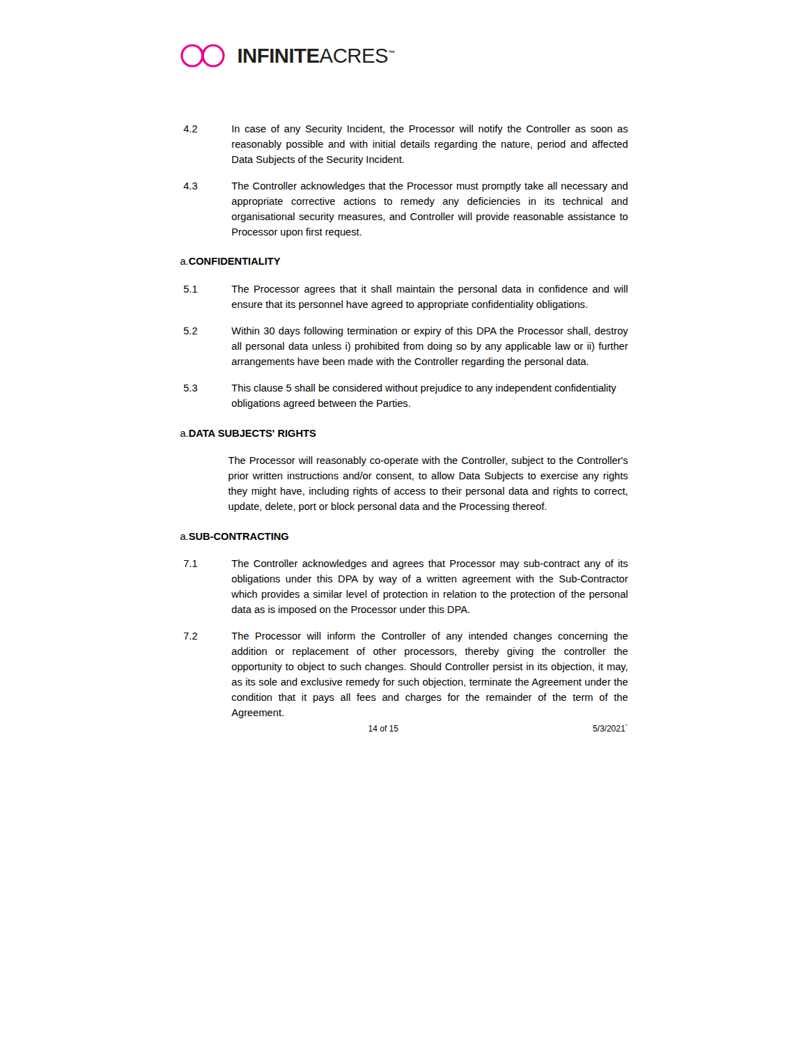INFINITE ACRES™
4.2
In case of any Security Incident, the Processor will notify the Controller as soon as reasonably possible and with initial details regarding the nature, period and affected Data Subjects of the Security Incident.
4.3
The Controller acknowledges that the Processor must promptly take all necessary and appropriate corrective actions to remedy any deficiencies in its technical and organisational security measures, and Controller will provide reasonable assistance to Processor upon first request.
a. CONFIDENTIALITY
5.1
The Processor agrees that it shall maintain the personal data in confidence and will ensure that its personnel have agreed to appropriate confidentiality obligations.
5.2
Within 30 days following termination or expiry of this DPA the Processor shall, destroy all personal data unless i) prohibited from doing so by any applicable law or ii) further arrangements have been made with the Controller regarding the personal data.
5.3
This clause 5 shall be considered without prejudice to any independent confidentiality obligations agreed between the Parties.
a. DATA SUBJECTS' RIGHTS
The Processor will reasonably co-operate with the Controller, subject to the Controller's prior written instructions and/or consent, to allow Data Subjects to exercise any rights they might have, including rights of access to their personal data and rights to correct, update, delete, port or block personal data and the Processing thereof.
a. SUB-CONTRACTING
7.1
The Controller acknowledges and agrees that Processor may sub-contract any of its obligations under this DPA by way of a written agreement with the Sub-Contractor which provides a similar level of protection in relation to the protection of the personal data as is imposed on the Processor under this DPA.
7.2
The Processor will inform the Controller of any intended changes concerning the addition or replacement of other processors, thereby giving the controller the opportunity to object to such changes. Should Controller persist in its objection, it may, as its sole and exclusive remedy for such objection, terminate the Agreement under the condition that it pays all fees and charges for the remainder of the term of the Agreement.
14 of 15 5/3/2021`